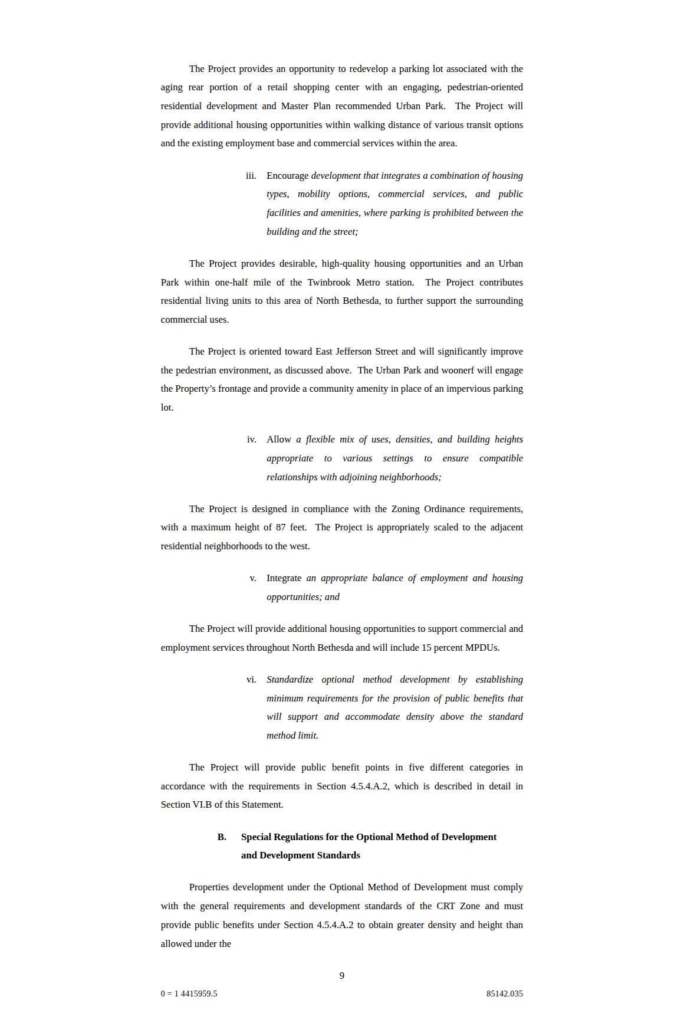The Project provides an opportunity to redevelop a parking lot associated with the aging rear portion of a retail shopping center with an engaging, pedestrian-oriented residential development and Master Plan recommended Urban Park. The Project will provide additional housing opportunities within walking distance of various transit options and the existing employment base and commercial services within the area.
iii.
Encourage development that integrates a combination of housing types, mobility options, commercial services, and public facilities and amenities, where parking is prohibited between the building and the street;
The Project provides desirable, high-quality housing opportunities and an Urban Park within one-half mile of the Twinbrook Metro station. The Project contributes residential living units to this area of North Bethesda, to further support the surrounding commercial uses.
The Project is oriented toward East Jefferson Street and will significantly improve the pedestrian environment, as discussed above. The Urban Park and woonerf will engage the Property’s frontage and provide a community amenity in place of an impervious parking lot.
iv.
Allow a flexible mix of uses, densities, and building heights appropriate to various settings to ensure compatible relationships with adjoining neighborhoods;
The Project is designed in compliance with the Zoning Ordinance requirements, with a maximum height of 87 feet. The Project is appropriately scaled to the adjacent residential neighborhoods to the west.
v.
Integrate an appropriate balance of employment and housing opportunities; and
The Project will provide additional housing opportunities to support commercial and employment services throughout North Bethesda and will include 15 percent MPDUs.
vi.
Standardize optional method development by establishing minimum requirements for the provision of public benefits that will support and accommodate density above the standard method limit.
The Project will provide public benefit points in five different categories in accordance with the requirements in Section 4.5.4.A.2, which is described in detail in Section VI.B of this Statement.
B.
Special Regulations for the Optional Method of Development and Development Standards
Properties development under the Optional Method of Development must comply with the general requirements and development standards of the CRT Zone and must provide public benefits under Section 4.5.4.A.2 to obtain greater density and height than allowed under the
9
0 = 1 4415959.5 85142.035